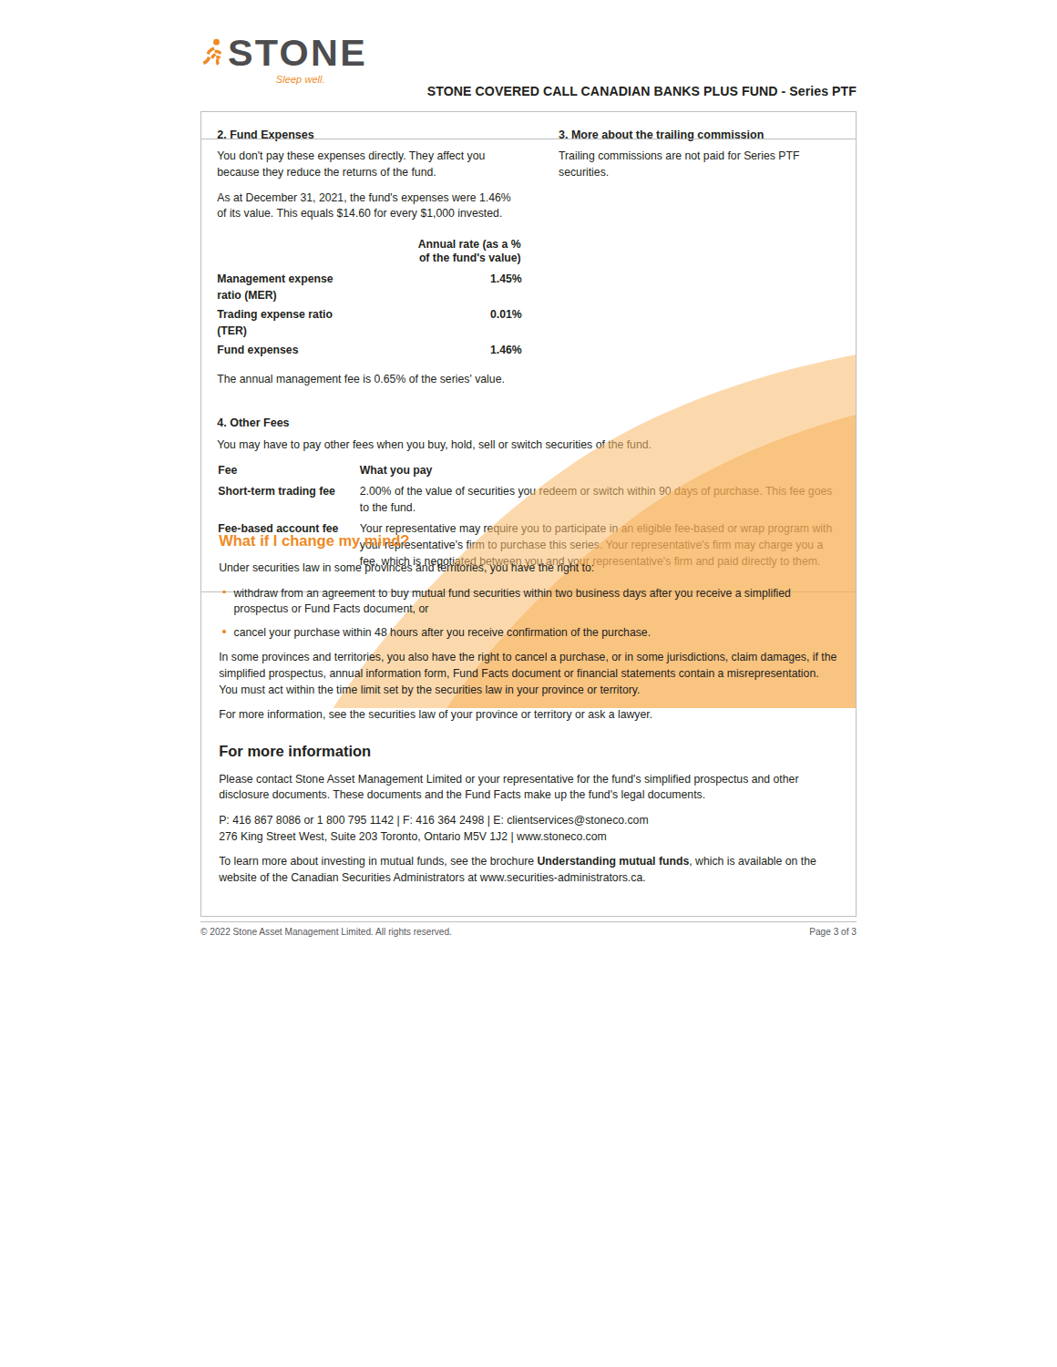STONE
Sleep well.
STONE COVERED CALL CANADIAN BANKS PLUS FUND - Series PTF
2. Fund Expenses
You don't pay these expenses directly. They affect you because they reduce the returns of the fund.
As at December 31, 2021, the fund's expenses were 1.46% of its value. This equals $14.60 for every $1,000 invested.
| | Annual rate (as a % of the fund's value) |
| --- | --- |
| Management expense ratio (MER) | 1.45% |
| Trading expense ratio (TER) | 0.01% |
| Fund expenses | 1.46% |
The annual management fee is 0.65% of the series' value.
3. More about the trailing commission
Trailing commissions are not paid for Series PTF securities.
4. Other Fees
You may have to pay other fees when you buy, hold, sell or switch securities of the fund.
| Fee | What you pay |
| --- | --- |
| Short-term trading fee | 2.00% of the value of securities you redeem or switch within 90 days of purchase. This fee goes to the fund. |
| Fee-based account fee | Your representative may require you to participate in an eligible fee-based or wrap program with your representative's firm to purchase this series. Your representative's firm may charge you a fee, which is negotiated between you and your representative's firm and paid directly to them. |
What if I change my mind?
Under securities law in some provinces and territories, you have the right to:
withdraw from an agreement to buy mutual fund securities within two business days after you receive a simplified prospectus or Fund Facts document, or
cancel your purchase within 48 hours after you receive confirmation of the purchase.
In some provinces and territories, you also have the right to cancel a purchase, or in some jurisdictions, claim damages, if the simplified prospectus, annual information form, Fund Facts document or financial statements contain a misrepresentation. You must act within the time limit set by the securities law in your province or territory.
For more information, see the securities law of your province or territory or ask a lawyer.
For more information
Please contact Stone Asset Management Limited or your representative for the fund's simplified prospectus and other disclosure documents. These documents and the Fund Facts make up the fund's legal documents.
P: 416 867 8086 or 1 800 795 1142 | F: 416 364 2498 | E: clientservices@stoneco.com
276 King Street West, Suite 203 Toronto, Ontario M5V 1J2 | www.stoneco.com
To learn more about investing in mutual funds, see the brochure Understanding mutual funds, which is available on the website of the Canadian Securities Administrators at www.securities-administrators.ca.
© 2022 Stone Asset Management Limited. All rights reserved.
Page 3 of 3